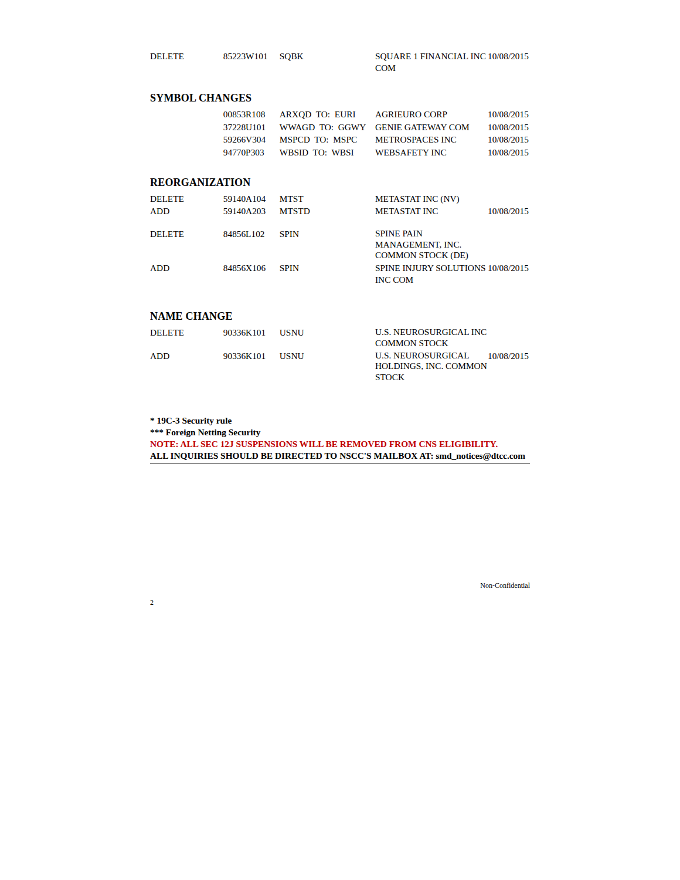| DELETE | 85223W101 | SQBK | SQUARE 1 FINANCIAL INC COM | 10/08/2015 |
SYMBOL CHANGES
| | 00853R108 | ARXQD TO: EURI | AGRIEURO CORP | 10/08/2015 |
| | 37228U101 | WWAGD TO: GGWY | GENIE GATEWAY COM | 10/08/2015 |
| | 59266V304 | MSPCD TO: MSPC | METROSPACES INC | 10/08/2015 |
| | 94770P303 | WBSID TO: WBSI | WEBSAFETY INC | 10/08/2015 |
REORGANIZATION
| DELETE | 59140A104 | MTST | METASTAT INC (NV) | |
| ADD | 59140A203 | MTSTD | METASTAT INC | 10/08/2015 |
| DELETE | 84856L102 | SPIN | SPINE PAIN MANAGEMENT, INC. COMMON STOCK (DE) | |
| ADD | 84856X106 | SPIN | SPINE INJURY SOLUTIONS INC COM | 10/08/2015 |
NAME CHANGE
| DELETE | 90336K101 | USNU | U.S. NEUROSURGICAL INC COMMON STOCK | |
| ADD | 90336K101 | USNU | U.S. NEUROSURGICAL HOLDINGS, INC. COMMON STOCK | 10/08/2015 |
* 19C-3 Security rule
*** Foreign Netting Security
NOTE: ALL SEC 12J SUSPENSIONS WILL BE REMOVED FROM CNS ELIGIBILITY.
ALL INQUIRIES SHOULD BE DIRECTED TO NSCC'S MAILBOX AT: smd_notices@dtcc.com
Non-Confidential
2